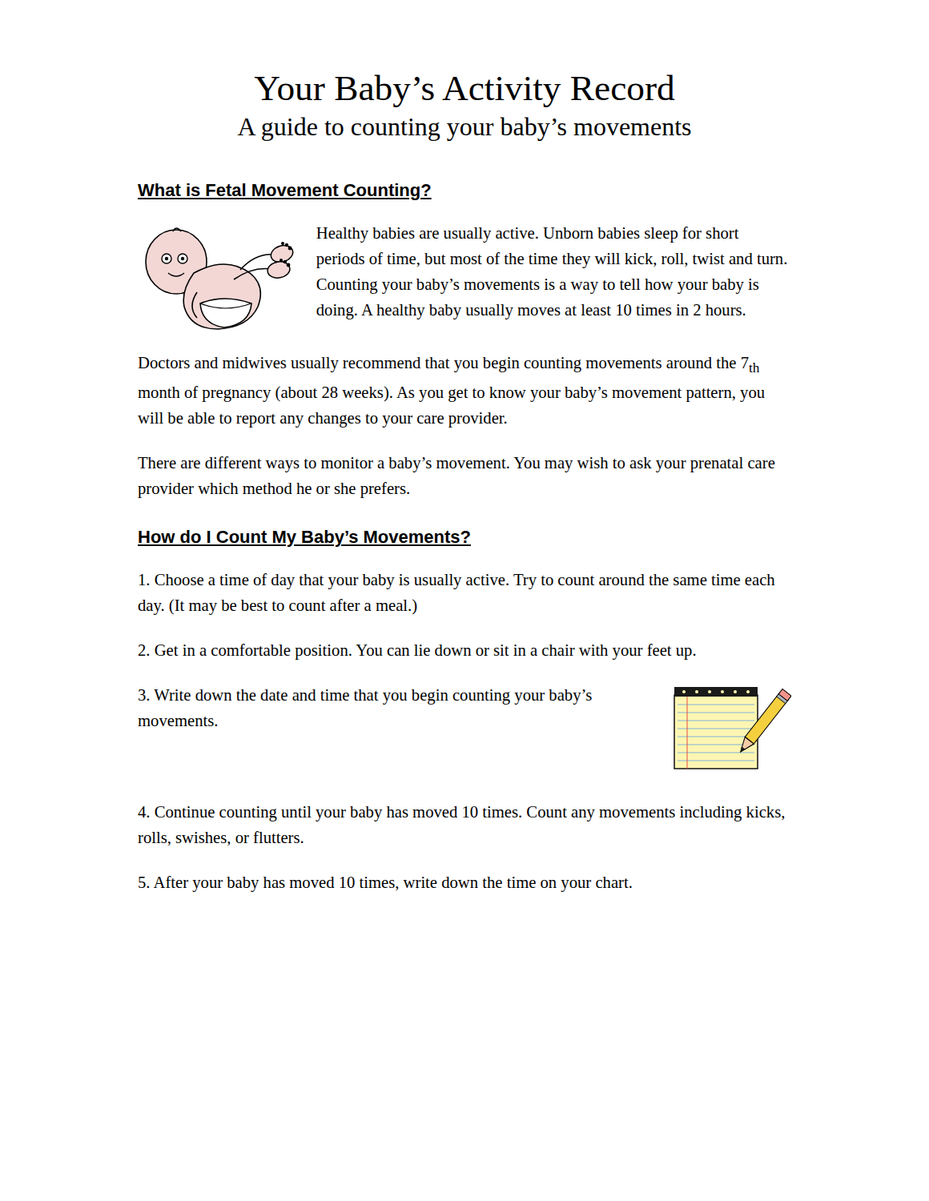Your Baby’s Activity Record
A guide to counting your baby’s movements
What is Fetal Movement Counting?
Healthy babies are usually active. Unborn babies sleep for short periods of time, but most of the time they will kick, roll, twist and turn. Counting your baby’s movements is a way to tell how your baby is doing. A healthy baby usually moves at least 10 times in 2 hours.
Doctors and midwives usually recommend that you begin counting movements around the 7th month of pregnancy (about 28 weeks). As you get to know your baby’s movement pattern, you will be able to report any changes to your care provider.
There are different ways to monitor a baby’s movement. You may wish to ask your prenatal care provider which method he or she prefers.
How do I Count My Baby’s Movements?
1. Choose a time of day that your baby is usually active. Try to count around the same time each day. (It may be best to count after a meal.)
2. Get in a comfortable position. You can lie down or sit in a chair with your feet up.
3. Write down the date and time that you begin counting your baby’s movements.
4. Continue counting until your baby has moved 10 times. Count any movements including kicks, rolls, swishes, or flutters.
5. After your baby has moved 10 times, write down the time on your chart.